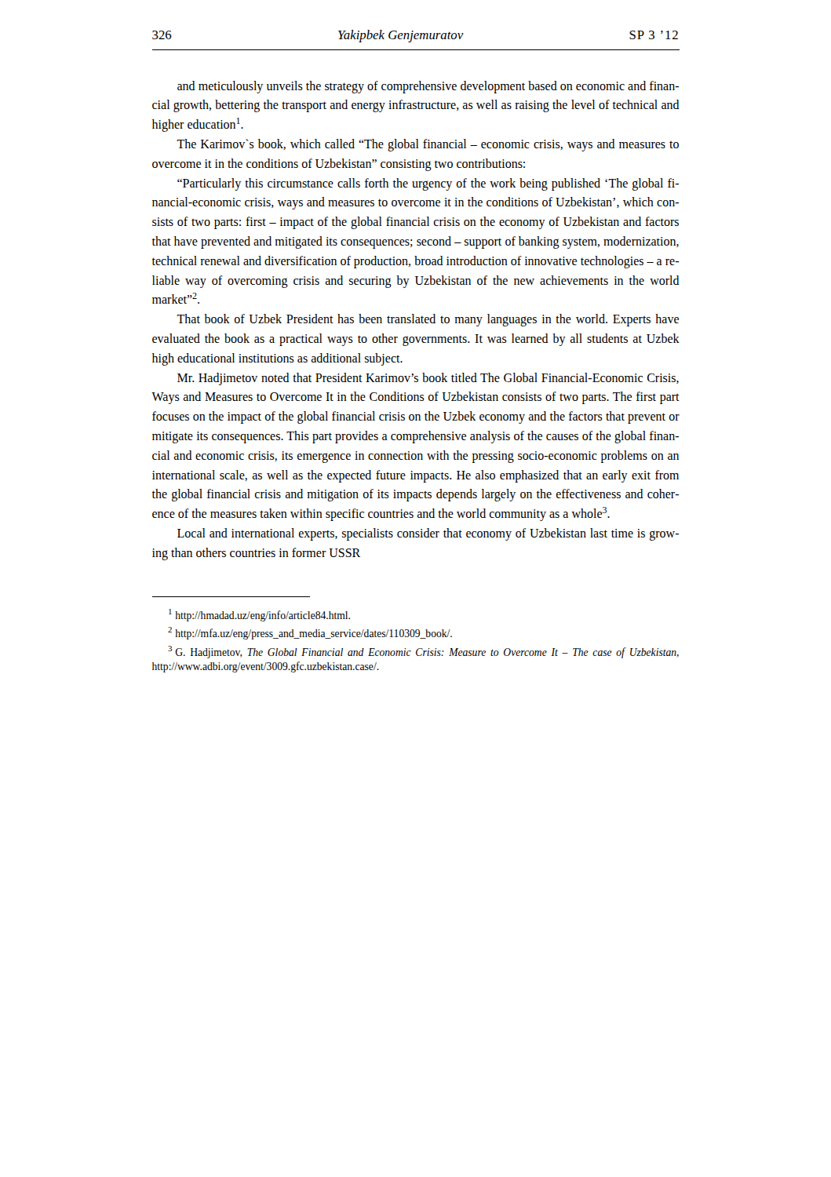326 Yakipbek Genjemuratov SP 3 ’12
and meticulously unveils the strategy of comprehensive development based on economic and financial growth, bettering the transport and energy infrastructure, as well as raising the level of technical and higher education1.
The Karimov`s book, which called “The global financial – economic crisis, ways and measures to overcome it in the conditions of Uzbekistan” consisting two contributions:
“Particularly this circumstance calls forth the urgency of the work being published ‘The global financial-economic crisis, ways and measures to overcome it in the conditions of Uzbekistan’, which consists of two parts: first – impact of the global financial crisis on the economy of Uzbekistan and factors that have prevented and mitigated its consequences; second – support of banking system, modernization, technical renewal and diversification of production, broad introduction of innovative technologies – a reliable way of overcoming crisis and securing by Uzbekistan of the new achievements in the world market”2.
That book of Uzbek President has been translated to many languages in the world. Experts have evaluated the book as a practical ways to other governments. It was learned by all students at Uzbek high educational institutions as additional subject.
Mr. Hadjimetov noted that President Karimov’s book titled The Global Financial-Economic Crisis, Ways and Measures to Overcome It in the Conditions of Uzbekistan consists of two parts. The first part focuses on the impact of the global financial crisis on the Uzbek economy and the factors that prevent or mitigate its consequences. This part provides a comprehensive analysis of the causes of the global financial and economic crisis, its emergence in connection with the pressing socio-economic problems on an international scale, as well as the expected future impacts. He also emphasized that an early exit from the global financial crisis and mitigation of its impacts depends largely on the effectiveness and coherence of the measures taken within specific countries and the world community as a whole3.
Local and international experts, specialists consider that economy of Uzbekistan last time is growing than others countries in former USSR
1 http://hmadad.uz/eng/info/article84.html.
2 http://mfa.uz/eng/press_and_media_service/dates/110309_book/.
3 G. Hadjimetov, The Global Financial and Economic Crisis: Measure to Overcome It – The case of Uzbekistan, http://www.adbi.org/event/3009.gfc.uzbekistan.case/.